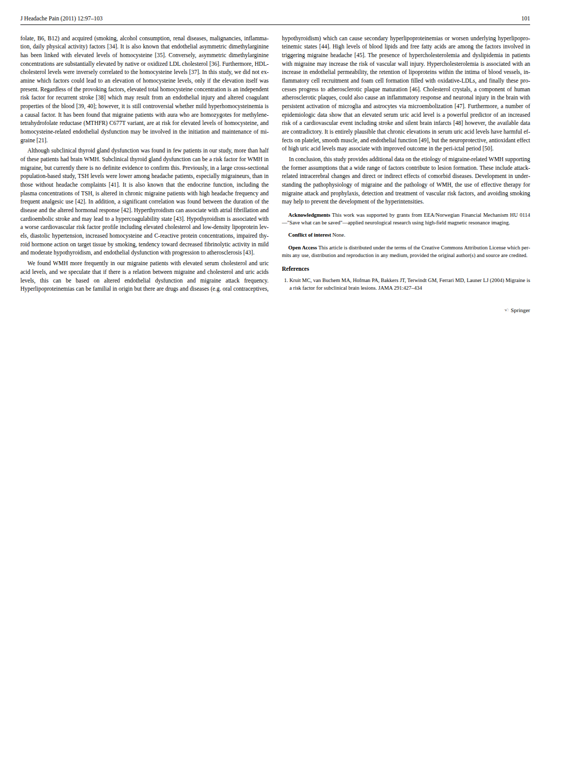J Headache Pain (2011) 12:97–103 101
folate, B6, B12) and acquired (smoking, alcohol consumption, renal diseases, malignancies, inflammation, daily physical activity) factors [34]. It is also known that endothelial asymmetric dimethylarginine has been linked with elevated levels of homocysteine [35]. Conversely, asymmetric dimethylarginine concentrations are substantially elevated by native or oxidized LDL cholesterol [36]. Furthermore, HDL-cholesterol levels were inversely correlated to the homocysteine levels [37]. In this study, we did not examine which factors could lead to an elevation of homocysteine levels, only if the elevation itself was present. Regardless of the provoking factors, elevated total homocysteine concentration is an independent risk factor for recurrent stroke [38] which may result from an endothelial injury and altered coagulant properties of the blood [39, 40]; however, it is still controversial whether mild hyperhomocysteinemia is a causal factor. It has been found that migraine patients with aura who are homozygotes for methylene-tetrahydrofolate reductase (MTHFR) C677T variant, are at risk for elevated levels of homocysteine, and homocysteine-related endothelial dysfunction may be involved in the initiation and maintenance of migraine [21].
Although subclinical thyroid gland dysfunction was found in few patients in our study, more than half of these patients had brain WMH. Subclinical thyroid gland dysfunction can be a risk factor for WMH in migraine, but currently there is no definite evidence to confirm this. Previously, in a large cross-sectional population-based study, TSH levels were lower among headache patients, especially migraineurs, than in those without headache complaints [41]. It is also known that the endocrine function, including the plasma concentrations of TSH, is altered in chronic migraine patients with high headache frequency and frequent analgesic use [42]. In addition, a significant correlation was found between the duration of the disease and the altered hormonal response [42]. Hyperthyroidism can associate with atrial fibrillation and cardioembolic stroke and may lead to a hypercoagulability state [43]. Hypothyroidism is associated with a worse cardiovascular risk factor profile including elevated cholesterol and low-density lipoprotein levels, diastolic hypertension, increased homocysteine and C-reactive protein concentrations, impaired thyroid hormone action on target tissue by smoking, tendency toward decreased fibrinolytic activity in mild and moderate hypothyroidism, and endothelial dysfunction with progression to atherosclerosis [43].
We found WMH more frequently in our migraine patients with elevated serum cholesterol and uric acid levels, and we speculate that if there is a relation between migraine and cholesterol and uric acids levels, this can be based on altered endothelial dysfunction and migraine attack frequency. Hyperlipoproteinemias can be familial in origin but there are drugs and diseases (e.g. oral contraceptives, hypothyroidism) which can cause secondary hyperlipoproteinemias or worsen underlying hyperlipoproteinemic states [44]. High levels of blood lipids and free fatty acids are among the factors involved in triggering migraine headache [45]. The presence of hypercholesterolemia and dyslipidemia in patients with migraine may increase the risk of vascular wall injury. Hypercholesterolemia is associated with an increase in endothelial permeability, the retention of lipoproteins within the intima of blood vessels, inflammatory cell recruitment and foam cell formation filled with oxidative-LDLs, and finally these processes progress to atherosclerotic plaque maturation [46]. Cholesterol crystals, a component of human atherosclerotic plaques, could also cause an inflammatory response and neuronal injury in the brain with persistent activation of microglia and astrocytes via microembolization [47]. Furthermore, a number of epidemiologic data show that an elevated serum uric acid level is a powerful predictor of an increased risk of a cardiovascular event including stroke and silent brain infarcts [48] however, the available data are contradictory. It is entirely plausible that chronic elevations in serum uric acid levels have harmful effects on platelet, smooth muscle, and endothelial function [49], but the neuroprotective, antioxidant effect of high uric acid levels may associate with improved outcome in the peri-ictal period [50].
In conclusion, this study provides additional data on the etiology of migraine-related WMH supporting the former assumptions that a wide range of factors contribute to lesion formation. These include attack-related intracerebral changes and direct or indirect effects of comorbid diseases. Development in understanding the pathophysiology of migraine and the pathology of WMH, the use of effective therapy for migraine attack and prophylaxis, detection and treatment of vascular risk factors, and avoiding smoking may help to prevent the development of the hyperintensities.
Acknowledgments This work was supported by grants from EEA/Norwegian Financial Mechanism HU 0114—"Save what can be saved"—applied neurological research using high-field magnetic resonance imaging.
Conflict of interest None.
Open Access This article is distributed under the terms of the Creative Commons Attribution License which permits any use, distribution and reproduction in any medium, provided the original author(s) and source are credited.
References
Kruit MC, van Buchem MA, Hofman PA, Bakkers JT, Terwindt GM, Ferrari MD, Launer LJ (2004) Migraine is a risk factor for subclinical brain lesions. JAMA 291:427–434
☞Springer